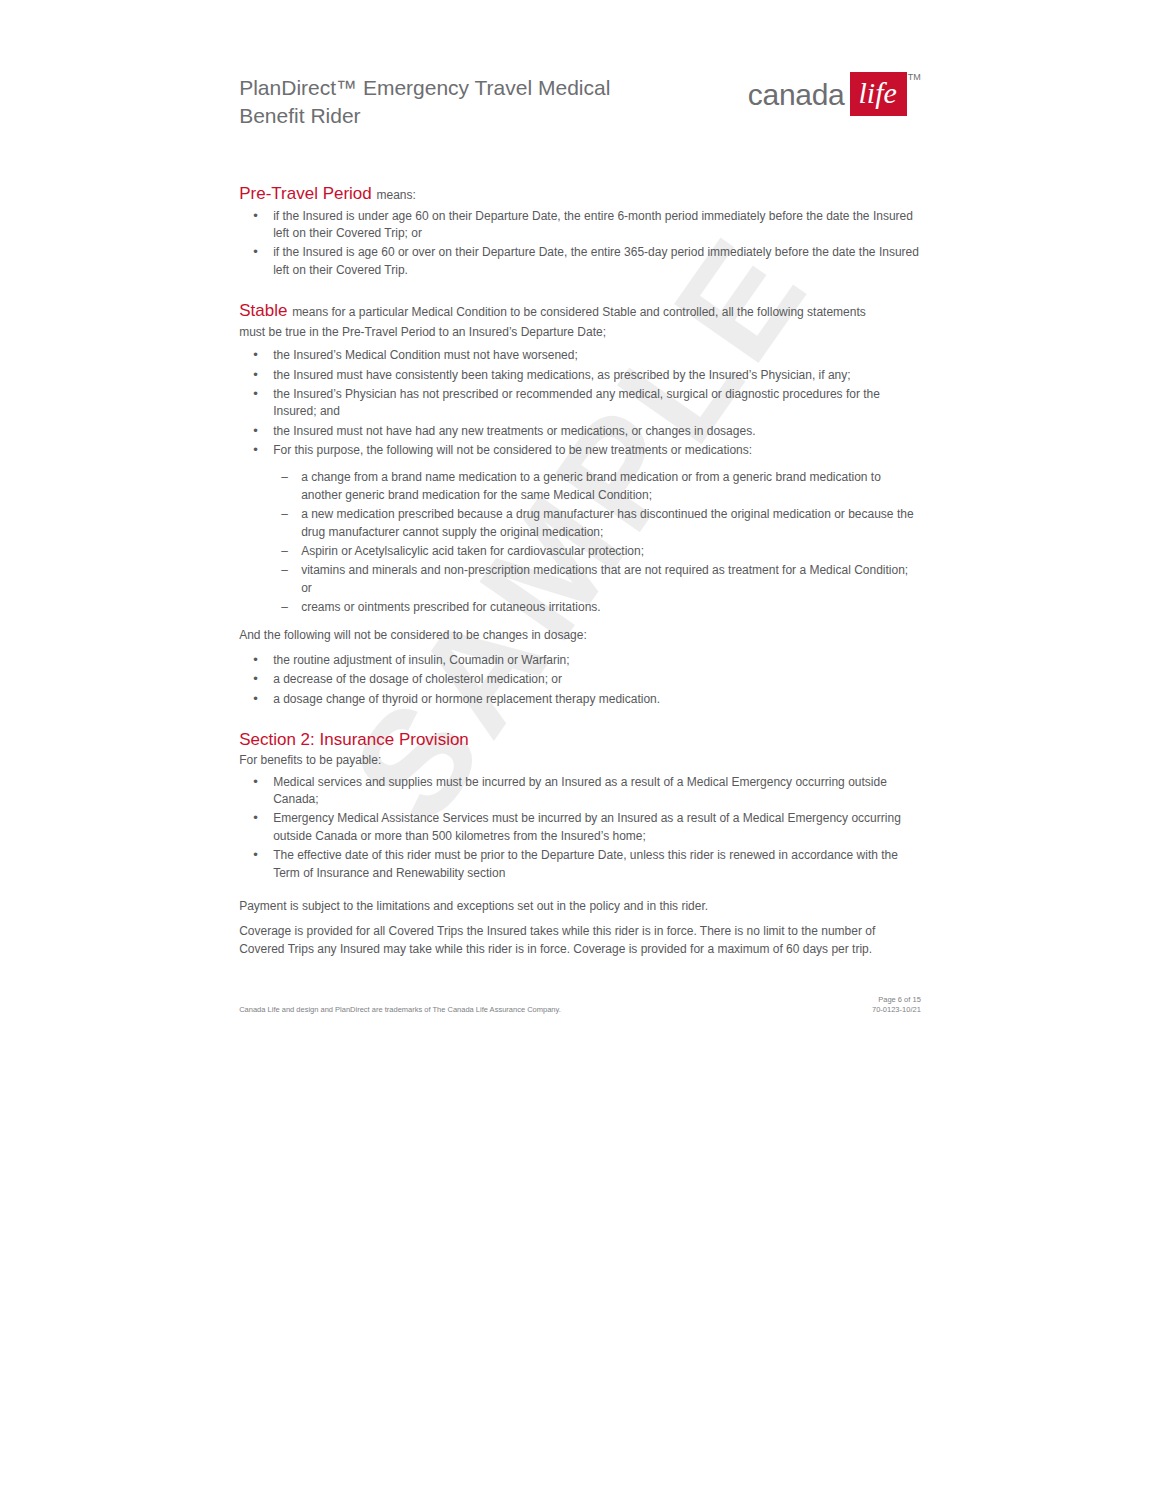SAMPLE
PlanDirect™ Emergency Travel Medical
Benefit Rider
TM canada life
Pre-Travel Period means:
if the Insured is under age 60 on their Departure Date, the entire 6-month period immediately before the date the Insured left on their Covered Trip; or
if the Insured is age 60 or over on their Departure Date, the entire 365-day period immediately before the date the Insured left on their Covered Trip.
Stable means for a particular Medical Condition to be considered Stable and controlled, all the following statements
must be true in the Pre-Travel Period to an Insured’s Departure Date;
the Insured’s Medical Condition must not have worsened;
the Insured must have consistently been taking medications, as prescribed by the Insured’s Physician, if any;
the Insured’s Physician has not prescribed or recommended any medical, surgical or diagnostic procedures for the Insured; and
the Insured must not have had any new treatments or medications, or changes in dosages.
For this purpose, the following will not be considered to be new treatments or medications:
a change from a brand name medication to a generic brand medication or from a generic brand medication to another generic brand medication for the same Medical Condition;
a new medication prescribed because a drug manufacturer has discontinued the original medication or because the drug manufacturer cannot supply the original medication;
Aspirin or Acetylsalicylic acid taken for cardiovascular protection;
vitamins and minerals and non-prescription medications that are not required as treatment for a Medical Condition; or
creams or ointments prescribed for cutaneous irritations.
And the following will not be considered to be changes in dosage:
the routine adjustment of insulin, Coumadin or Warfarin;
a decrease of the dosage of cholesterol medication; or
a dosage change of thyroid or hormone replacement therapy medication.
Section 2: Insurance Provision
For benefits to be payable:
Medical services and supplies must be incurred by an Insured as a result of a Medical Emergency occurring outside Canada;
Emergency Medical Assistance Services must be incurred by an Insured as a result of a Medical Emergency occurring outside Canada or more than 500 kilometres from the Insured’s home;
The effective date of this rider must be prior to the Departure Date, unless this rider is renewed in accordance with the Term of Insurance and Renewability section
Payment is subject to the limitations and exceptions set out in the policy and in this rider.
Coverage is provided for all Covered Trips the Insured takes while this rider is in force. There is no limit to the number of Covered Trips any Insured may take while this rider is in force. Coverage is provided for a maximum of 60 days per trip.
Canada Life and design and PlanDirect are trademarks of The Canada Life Assurance Company.
Page 6 of 15
70-0123-10/21